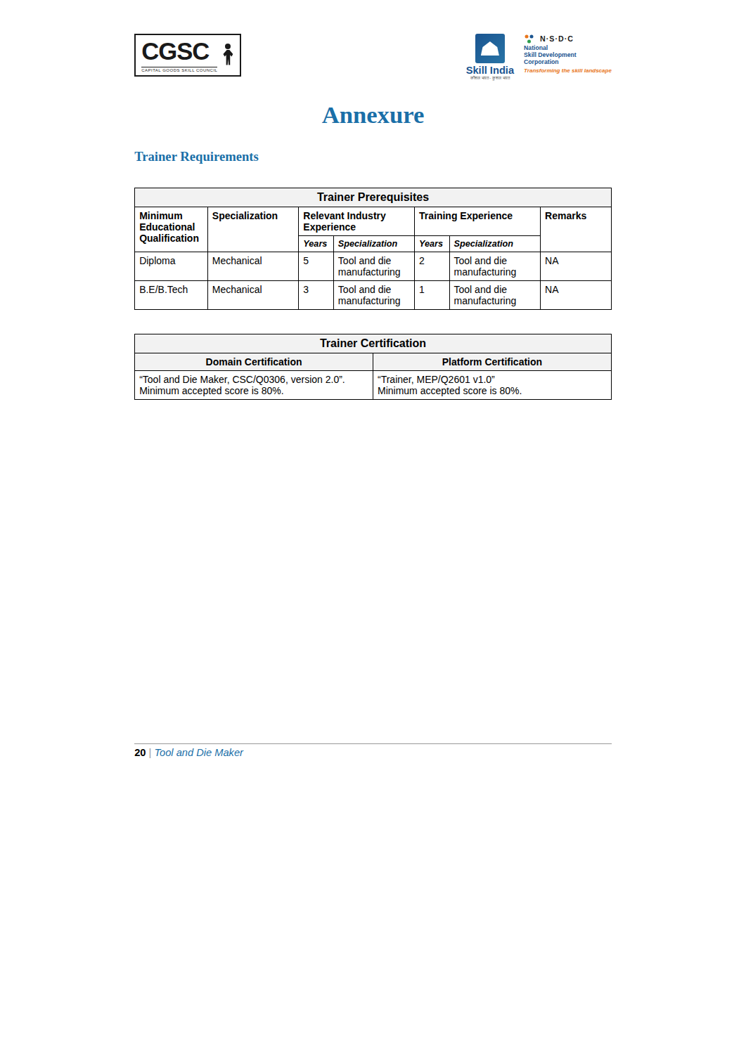CGSC
CAPITAL GOODS SKILL COUNCIL
Skill India
कौशल भारत - कुशल भारत
N·S·D·C
National
Skill Development
Corporation
Transforming the skill landscape
Annexure
Trainer Requirements
| Trainer Prerequisites |
| Minimum Educational Qualification | Specialization | Relevant Industry Experience | Training Experience | Remarks |
| Years | Specialization | Years | Specialization |
| Diploma | Mechanical | 5 | Tool and die manufacturing | 2 | Tool and die manufacturing | NA |
| B.E/B.Tech | Mechanical | 3 | Tool and die manufacturing | 1 | Tool and die manufacturing | NA |
| Trainer Certification |
| Domain Certification | Platform Certification |
| “Tool and Die Maker, CSC/Q0306, version 2.0”. Minimum accepted score is 80%. | “Trainer, MEP/Q2601 v1.0” Minimum accepted score is 80%. |
20 | Tool and Die Maker